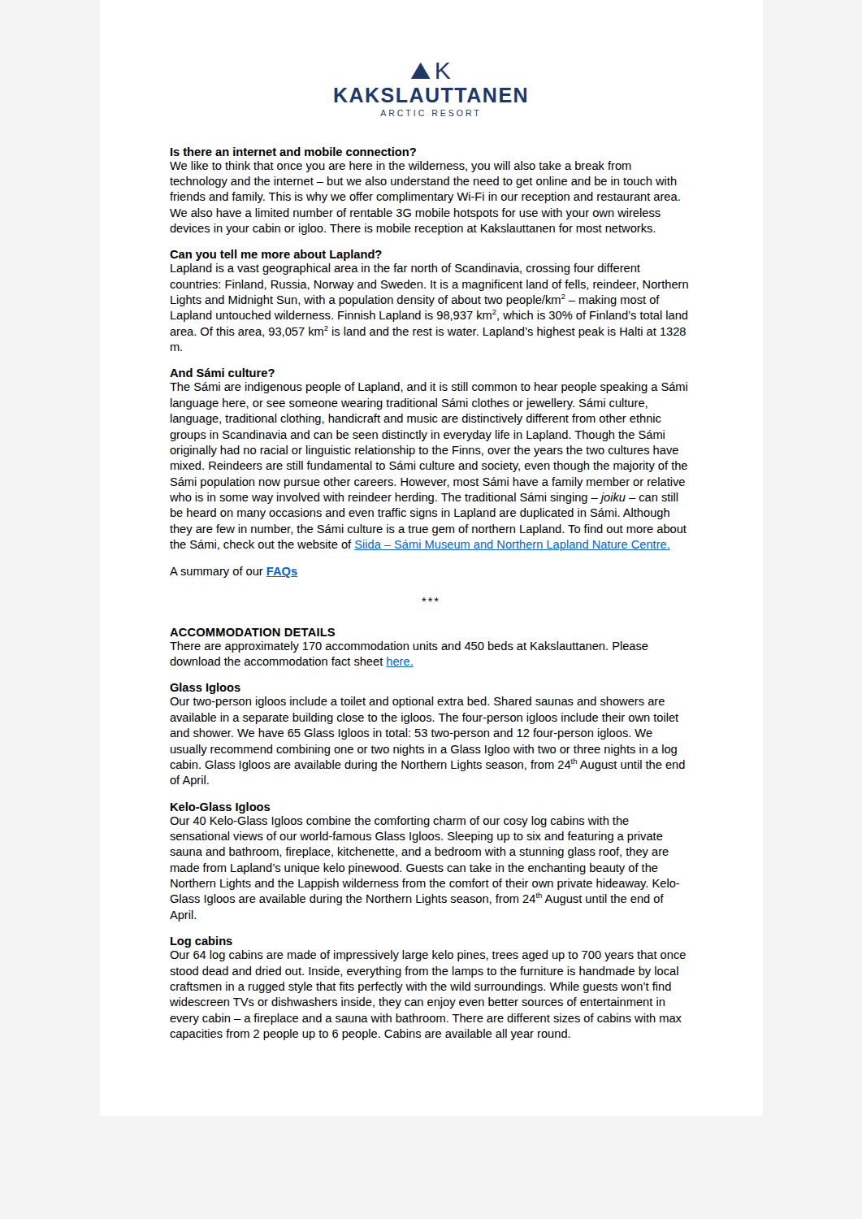⛰ K
KAKSLAUTTANEN
ARCTIC RESORT
Is there an internet and mobile connection?
We like to think that once you are here in the wilderness, you will also take a break from technology and the internet – but we also understand the need to get online and be in touch with friends and family. This is why we offer complimentary Wi-Fi in our reception and restaurant area. We also have a limited number of rentable 3G mobile hotspots for use with your own wireless devices in your cabin or igloo. There is mobile reception at Kakslauttanen for most networks.
Can you tell me more about Lapland?
Lapland is a vast geographical area in the far north of Scandinavia, crossing four different countries: Finland, Russia, Norway and Sweden. It is a magnificent land of fells, reindeer, Northern Lights and Midnight Sun, with a population density of about two people/km2 – making most of Lapland untouched wilderness. Finnish Lapland is 98,937 km2, which is 30% of Finland’s total land area. Of this area, 93,057 km2 is land and the rest is water. Lapland’s highest peak is Halti at 1328 m.
And Sámi culture?
The Sámi are indigenous people of Lapland, and it is still common to hear people speaking a Sámi language here, or see someone wearing traditional Sámi clothes or jewellery. Sámi culture, language, traditional clothing, handicraft and music are distinctively different from other ethnic groups in Scandinavia and can be seen distinctly in everyday life in Lapland. Though the Sámi originally had no racial or linguistic relationship to the Finns, over the years the two cultures have mixed. Reindeers are still fundamental to Sámi culture and society, even though the majority of the Sámi population now pursue other careers. However, most Sámi have a family member or relative who is in some way involved with reindeer herding. The traditional Sámi singing – joiku – can still be heard on many occasions and even traffic signs in Lapland are duplicated in Sámi. Although they are few in number, the Sámi culture is a true gem of northern Lapland. To find out more about the Sámi, check out the website of Siida – Sámi Museum and Northern Lapland Nature Centre.
A summary of our FAQs
***
ACCOMMODATION DETAILS
There are approximately 170 accommodation units and 450 beds at Kakslauttanen. Please download the accommodation fact sheet here.
Glass Igloos
Our two-person igloos include a toilet and optional extra bed. Shared saunas and showers are available in a separate building close to the igloos. The four-person igloos include their own toilet and shower. We have 65 Glass Igloos in total: 53 two-person and 12 four-person igloos. We usually recommend combining one or two nights in a Glass Igloo with two or three nights in a log cabin. Glass Igloos are available during the Northern Lights season, from 24th August until the end of April.
Kelo-Glass Igloos
Our 40 Kelo-Glass Igloos combine the comforting charm of our cosy log cabins with the sensational views of our world-famous Glass Igloos. Sleeping up to six and featuring a private sauna and bathroom, fireplace, kitchenette, and a bedroom with a stunning glass roof, they are made from Lapland’s unique kelo pinewood. Guests can take in the enchanting beauty of the Northern Lights and the Lappish wilderness from the comfort of their own private hideaway. Kelo-Glass Igloos are available during the Northern Lights season, from 24th August until the end of April.
Log cabins
Our 64 log cabins are made of impressively large kelo pines, trees aged up to 700 years that once stood dead and dried out. Inside, everything from the lamps to the furniture is handmade by local craftsmen in a rugged style that fits perfectly with the wild surroundings. While guests won’t find widescreen TVs or dishwashers inside, they can enjoy even better sources of entertainment in every cabin – a fireplace and a sauna with bathroom. There are different sizes of cabins with max capacities from 2 people up to 6 people. Cabins are available all year round.